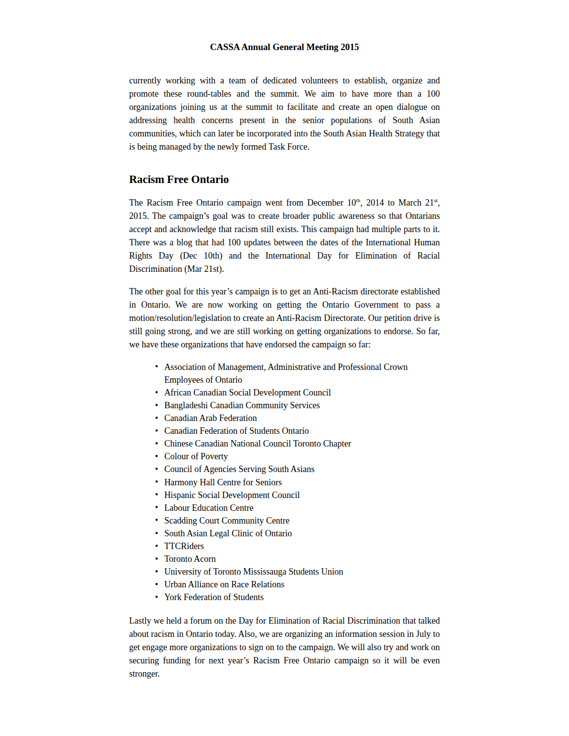CASSA Annual General Meeting 2015
currently working with a team of dedicated volunteers to establish, organize and promote these round-tables and the summit. We aim to have more than a 100 organizations joining us at the summit to facilitate and create an open dialogue on addressing health concerns present in the senior populations of South Asian communities, which can later be incorporated into the South Asian Health Strategy that is being managed by the newly formed Task Force.
Racism Free Ontario
The Racism Free Ontario campaign went from December 10th, 2014 to March 21st, 2015. The campaign’s goal was to create broader public awareness so that Ontarians accept and acknowledge that racism still exists. This campaign had multiple parts to it. There was a blog that had 100 updates between the dates of the International Human Rights Day (Dec 10th) and the International Day for Elimination of Racial Discrimination (Mar 21st).
The other goal for this year’s campaign is to get an Anti-Racism directorate established in Ontario. We are now working on getting the Ontario Government to pass a motion/resolution/legislation to create an Anti-Racism Directorate. Our petition drive is still going strong, and we are still working on getting organizations to endorse. So far, we have these organizations that have endorsed the campaign so far:
Association of Management, Administrative and Professional Crown Employees of Ontario
African Canadian Social Development Council
Bangladeshi Canadian Community Services
Canadian Arab Federation
Canadian Federation of Students Ontario
Chinese Canadian National Council Toronto Chapter
Colour of Poverty
Council of Agencies Serving South Asians
Harmony Hall Centre for Seniors
Hispanic Social Development Council
Labour Education Centre
Scadding Court Community Centre
South Asian Legal Clinic of Ontario
TTCRiders
Toronto Acorn
University of Toronto Mississauga Students Union
Urban Alliance on Race Relations
York Federation of Students
Lastly we held a forum on the Day for Elimination of Racial Discrimination that talked about racism in Ontario today. Also, we are organizing an information session in July to get engage more organizations to sign on to the campaign. We will also try and work on securing funding for next year’s Racism Free Ontario campaign so it will be even stronger.